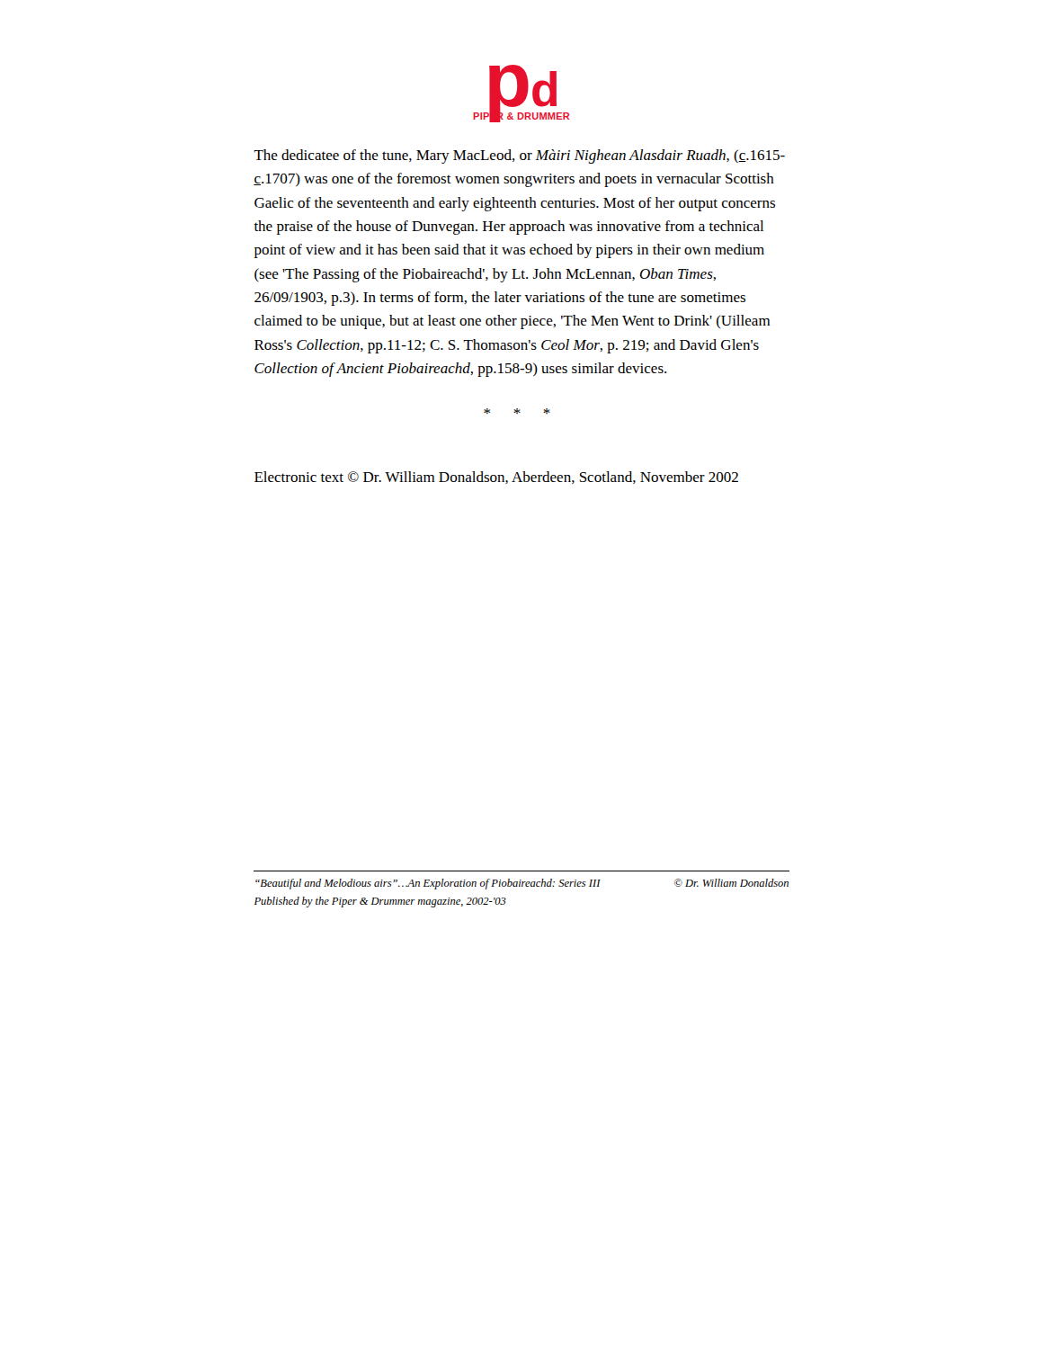pd PIPER & DRUMMER
The dedicatee of the tune, Mary MacLeod, or Màiri Nighean Alasdair Ruadh, (c.1615-c.1707) was one of the foremost women songwriters and poets in vernacular Scottish Gaelic of the seventeenth and early eighteenth centuries. Most of her output concerns the praise of the house of Dunvegan. Her approach was innovative from a technical point of view and it has been said that it was echoed by pipers in their own medium (see 'The Passing of the Piobaireachd', by Lt. John McLennan, Oban Times, 26/09/1903, p.3). In terms of form, the later variations of the tune are sometimes claimed to be unique, but at least one other piece, 'The Men Went to Drink' (Uilleam Ross's Collection, pp.11-12; C. S. Thomason's Ceol Mor, p. 219; and David Glen's Collection of Ancient Piobaireachd, pp.158-9) uses similar devices.
* * *
Electronic text © Dr. William Donaldson, Aberdeen, Scotland, November 2002
“Beautiful and Melodious airs”…An Exploration of Piobaireachd: Series III © Dr. William Donaldson
Published by the Piper & Drummer magazine, 2002-'03